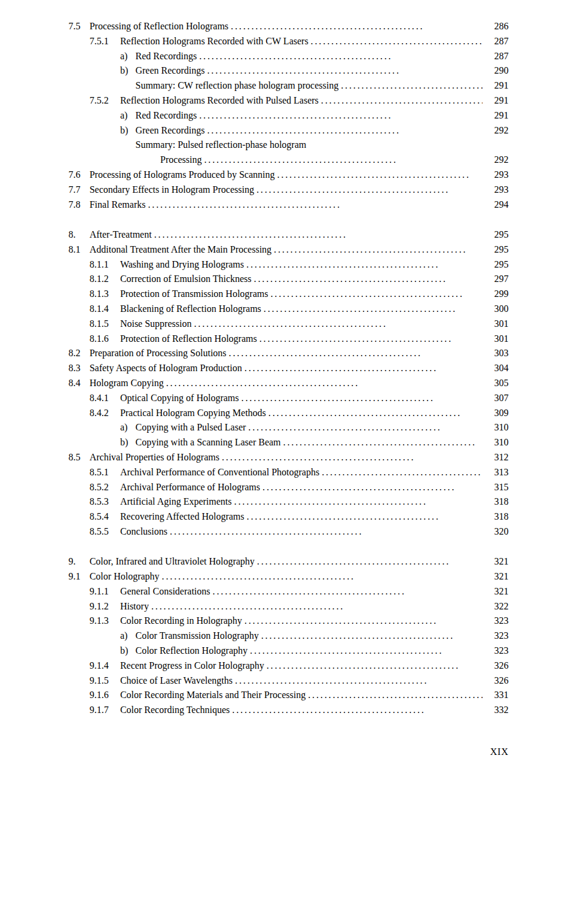7.5 Processing of Reflection Holograms ............................................... 286
7.5.1 Reflection Holograms Recorded with CW Lasers ............................................... 287
a) Red Recordings ............................................... 287
b) Green Recordings ............................................... 290
Summary: CW reflection phase hologram processing ............................................... 291
7.5.2 Reflection Holograms Recorded with Pulsed Lasers ............................................... 291
a) Red Recordings ............................................... 291
b) Green Recordings ............................................... 292
Summary: Pulsed reflection-phase hologram
Processing ............................................... 292
7.6 Processing of Holograms Produced by Scanning ............................................... 293
7.7 Secondary Effects in Hologram Processing ............................................... 293
7.8 Final Remarks ............................................... 294
8. After-Treatment ............................................... 295
8.1 Additonal Treatment After the Main Processing ............................................... 295
8.1.1 Washing and Drying Holograms ............................................... 295
8.1.2 Correction of Emulsion Thickness ............................................... 297
8.1.3 Protection of Transmission Holograms ............................................... 299
8.1.4 Blackening of Reflection Holograms ............................................... 300
8.1.5 Noise Suppression ............................................... 301
8.1.6 Protection of Reflection Holograms ............................................... 301
8.2 Preparation of Processing Solutions ............................................... 303
8.3 Safety Aspects of Hologram Production ............................................... 304
8.4 Hologram Copying ............................................... 305
8.4.1 Optical Copying of Holograms ............................................... 307
8.4.2 Practical Hologram Copying Methods ............................................... 309
a) Copying with a Pulsed Laser ............................................... 310
b) Copying with a Scanning Laser Beam ............................................... 310
8.5 Archival Properties of Holograms ............................................... 312
8.5.1 Archival Performance of Conventional Photographs ............................................... 313
8.5.2 Archival Performance of Holograms ............................................... 315
8.5.3 Artificial Aging Experiments ............................................... 318
8.5.4 Recovering Affected Holograms ............................................... 318
8.5.5 Conclusions ............................................... 320
9. Color, Infrared and Ultraviolet Holography ............................................... 321
9.1 Color Holography ............................................... 321
9.1.1 General Considerations ............................................... 321
9.1.2 History ............................................... 322
9.1.3 Color Recording in Holography ............................................... 323
a) Color Transmission Holography ............................................... 323
b) Color Reflection Holography ............................................... 323
9.1.4 Recent Progress in Color Holography ............................................... 326
9.1.5 Choice of Laser Wavelengths ............................................... 326
9.1.6 Color Recording Materials and Their Processing ............................................... 331
9.1.7 Color Recording Techniques ............................................... 332
XIX